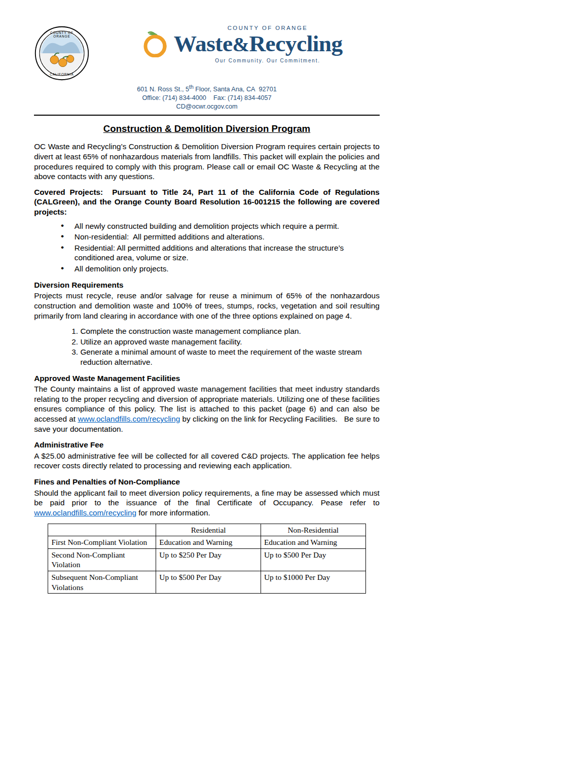COUNTY OF ORANGE CALIFORNIA
County of Orange
Waste&Recycling
Our Community. Our Commitment.
601 N. Ross St., 5th Floor, Santa Ana, CA 92701
Office: (714) 834-4000 Fax: (714) 834-4057
CD@ocwr.ocgov.com
Construction & Demolition Diversion Program
OC Waste and Recycling’s Construction & Demolition Diversion Program requires certain projects to divert at least 65% of nonhazardous materials from landfills. This packet will explain the policies and procedures required to comply with this program. Please call or email OC Waste & Recycling at the above contacts with any questions.
Covered Projects: Pursuant to Title 24, Part 11 of the California Code of Regulations (CALGreen), and the Orange County Board Resolution 16-001215 the following are covered projects:
All newly constructed building and demolition projects which require a permit.
Non-residential: All permitted additions and alterations.
Residential: All permitted additions and alterations that increase the structure’s conditioned area, volume or size.
All demolition only projects.
Diversion Requirements
Projects must recycle, reuse and/or salvage for reuse a minimum of 65% of the nonhazardous construction and demolition waste and 100% of trees, stumps, rocks, vegetation and soil resulting primarily from land clearing in accordance with one of the three options explained on page 4.
Complete the construction waste management compliance plan.
Utilize an approved waste management facility.
Generate a minimal amount of waste to meet the requirement of the waste stream reduction alternative.
Approved Waste Management Facilities
The County maintains a list of approved waste management facilities that meet industry standards relating to the proper recycling and diversion of appropriate materials. Utilizing one of these facilities ensures compliance of this policy. The list is attached to this packet (page 6) and can also be accessed at www.oclandfills.com/recycling by clicking on the link for Recycling Facilities. Be sure to save your documentation.
Administrative Fee
A $25.00 administrative fee will be collected for all covered C&D projects. The application fee helps recover costs directly related to processing and reviewing each application.
Fines and Penalties of Non-Compliance
Should the applicant fail to meet diversion policy requirements, a fine may be assessed which must be paid prior to the issuance of the final Certificate of Occupancy. Pease refer to www.oclandfills.com/recycling for more information.
| | Residential | Non-Residential |
| --- | --- | --- |
| First Non-Compliant Violation | Education and Warning | Education and Warning |
| Second Non-Compliant Violation | Up to $250 Per Day | Up to $500 Per Day |
| Subsequent Non-Compliant Violations | Up to $500 Per Day | Up to $1000 Per Day |